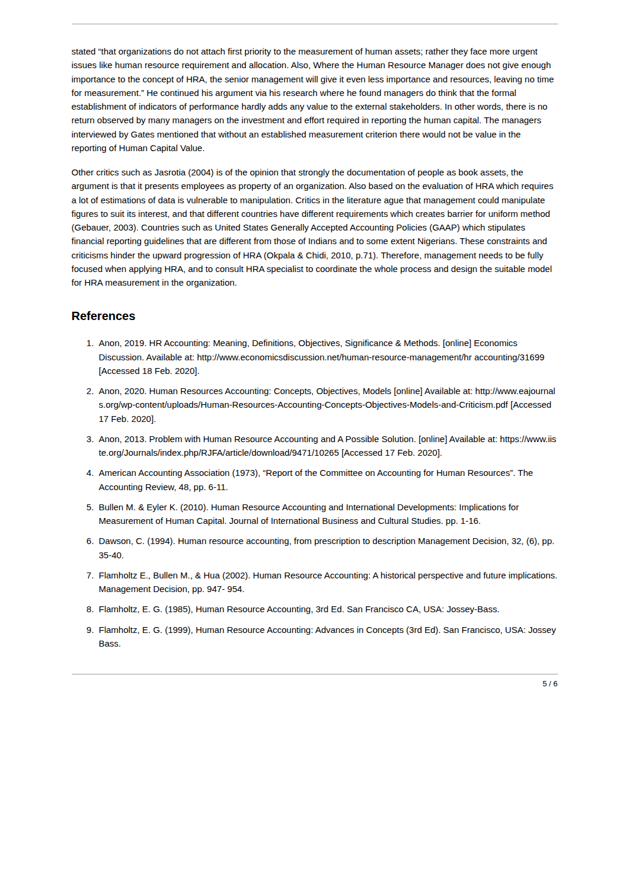stated “that organizations do not attach first priority to the measurement of human assets; rather they face more urgent issues like human resource requirement and allocation. Also, Where the Human Resource Manager does not give enough importance to the concept of HRA, the senior management will give it even less importance and resources, leaving no time for measurement.” He continued his argument via his research where he found managers do think that the formal establishment of indicators of performance hardly adds any value to the external stakeholders. In other words, there is no return observed by many managers on the investment and effort required in reporting the human capital. The managers interviewed by Gates mentioned that without an established measurement criterion there would not be value in the reporting of Human Capital Value.
Other critics such as Jasrotia (2004) is of the opinion that strongly the documentation of people as book assets, the argument is that it presents employees as property of an organization. Also based on the evaluation of HRA which requires a lot of estimations of data is vulnerable to manipulation. Critics in the literature ague that management could manipulate figures to suit its interest, and that different countries have different requirements which creates barrier for uniform method (Gebauer, 2003). Countries such as United States Generally Accepted Accounting Policies (GAAP) which stipulates financial reporting guidelines that are different from those of Indians and to some extent Nigerians. These constraints and criticisms hinder the upward progression of HRA (Okpala & Chidi, 2010, p.71). Therefore, management needs to be fully focused when applying HRA, and to consult HRA specialist to coordinate the whole process and design the suitable model for HRA measurement in the organization.
References
Anon, 2019. HR Accounting: Meaning, Definitions, Objectives, Significance & Methods. [online] Economics Discussion. Available at: http://www.economicsdiscussion.net/human-resource-management/hr accounting/31699 [Accessed 18 Feb. 2020].
Anon, 2020. Human Resources Accounting: Concepts, Objectives, Models [online] Available at: http://www.eajournals.org/wp-content/uploads/Human-Resources-Accounting-Concepts-Objectives-Models-and-Criticism.pdf [Accessed 17 Feb. 2020].
Anon, 2013. Problem with Human Resource Accounting and A Possible Solution. [online] Available at: https://www.iiste.org/Journals/index.php/RJFA/article/download/9471/10265 [Accessed 17 Feb. 2020].
American Accounting Association (1973), “Report of the Committee on Accounting for Human Resources”. The Accounting Review, 48, pp. 6-11.
Bullen M. & Eyler K. (2010). Human Resource Accounting and International Developments: Implications for Measurement of Human Capital. Journal of International Business and Cultural Studies. pp. 1-16.
Dawson, C. (1994). Human resource accounting, from prescription to description Management Decision, 32, (6), pp. 35-40.
Flamholtz E., Bullen M., & Hua (2002). Human Resource Accounting: A historical perspective and future implications. Management Decision, pp. 947- 954.
Flamholtz, E. G. (1985), Human Resource Accounting, 3rd Ed. San Francisco CA, USA: Jossey-Bass.
Flamholtz, E. G. (1999), Human Resource Accounting: Advances in Concepts (3rd Ed). San Francisco, USA: Jossey Bass.
5 / 6